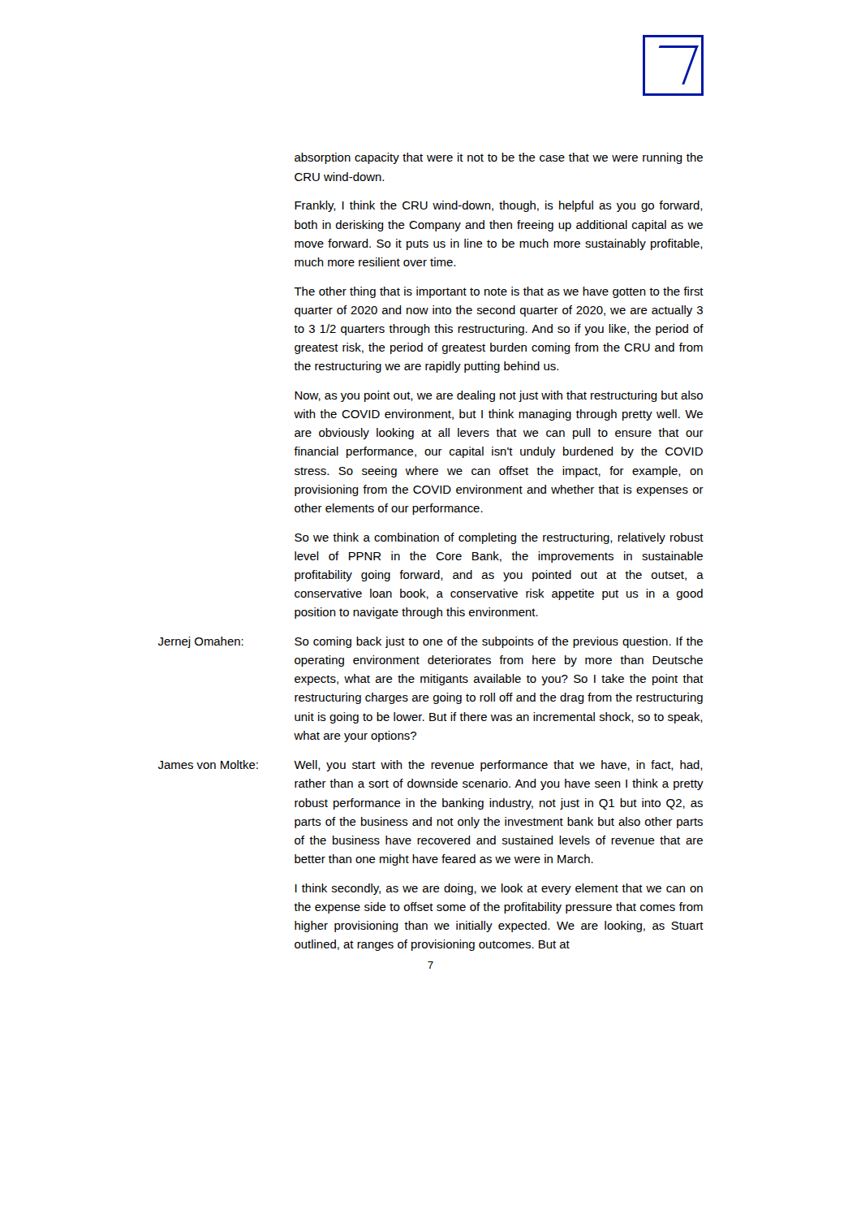absorption capacity that were it not to be the case that we were running the CRU wind-down.
Frankly, I think the CRU wind-down, though, is helpful as you go forward, both in derisking the Company and then freeing up additional capital as we move forward. So it puts us in line to be much more sustainably profitable, much more resilient over time.
The other thing that is important to note is that as we have gotten to the first quarter of 2020 and now into the second quarter of 2020, we are actually 3 to 3 1/2 quarters through this restructuring. And so if you like, the period of greatest risk, the period of greatest burden coming from the CRU and from the restructuring we are rapidly putting behind us.
Now, as you point out, we are dealing not just with that restructuring but also with the COVID environment, but I think managing through pretty well. We are obviously looking at all levers that we can pull to ensure that our financial performance, our capital isn't unduly burdened by the COVID stress. So seeing where we can offset the impact, for example, on provisioning from the COVID environment and whether that is expenses or other elements of our performance.
So we think a combination of completing the restructuring, relatively robust level of PPNR in the Core Bank, the improvements in sustainable profitability going forward, and as you pointed out at the outset, a conservative loan book, a conservative risk appetite put us in a good position to navigate through this environment.
Jernej Omahen:
So coming back just to one of the subpoints of the previous question. If the operating environment deteriorates from here by more than Deutsche expects, what are the mitigants available to you? So I take the point that restructuring charges are going to roll off and the drag from the restructuring unit is going to be lower. But if there was an incremental shock, so to speak, what are your options?
James von Moltke:
Well, you start with the revenue performance that we have, in fact, had, rather than a sort of downside scenario. And you have seen I think a pretty robust performance in the banking industry, not just in Q1 but into Q2, as parts of the business and not only the investment bank but also other parts of the business have recovered and sustained levels of revenue that are better than one might have feared as we were in March.
I think secondly, as we are doing, we look at every element that we can on the expense side to offset some of the profitability pressure that comes from higher provisioning than we initially expected. We are looking, as Stuart outlined, at ranges of provisioning outcomes. But at
7